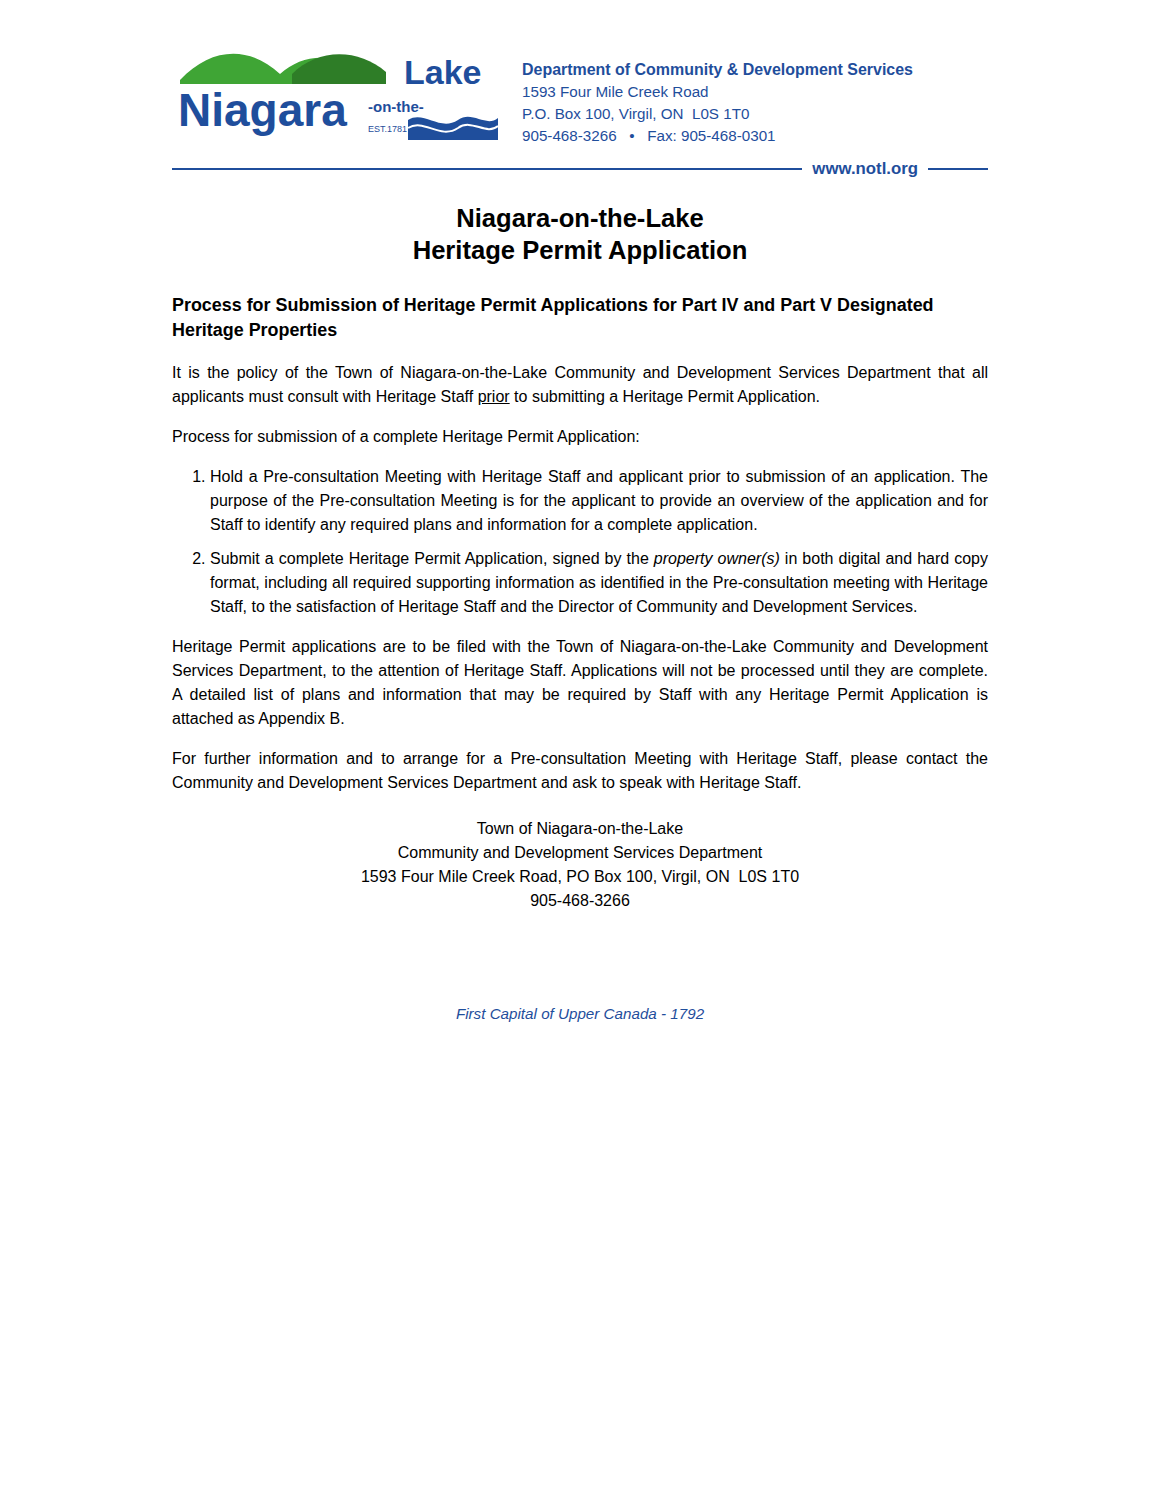Niagara Lake -on-the- EST.1781
Department of Community & Development Services
1593 Four Mile Creek Road
P.O. Box 100, Virgil, ON L0S 1T0
905-468-3266 • Fax: 905-468-0301
www.notl.org
Niagara-on-the-Lake
Heritage Permit Application
Process for Submission of Heritage Permit Applications for Part IV and Part V Designated Heritage Properties
It is the policy of the Town of Niagara-on-the-Lake Community and Development Services Department that all applicants must consult with Heritage Staff prior to submitting a Heritage Permit Application.
Process for submission of a complete Heritage Permit Application:
Hold a Pre-consultation Meeting with Heritage Staff and applicant prior to submission of an application. The purpose of the Pre-consultation Meeting is for the applicant to provide an overview of the application and for Staff to identify any required plans and information for a complete application.
Submit a complete Heritage Permit Application, signed by the property owner(s) in both digital and hard copy format, including all required supporting information as identified in the Pre-consultation meeting with Heritage Staff, to the satisfaction of Heritage Staff and the Director of Community and Development Services.
Heritage Permit applications are to be filed with the Town of Niagara-on-the-Lake Community and Development Services Department, to the attention of Heritage Staff. Applications will not be processed until they are complete. A detailed list of plans and information that may be required by Staff with any Heritage Permit Application is attached as Appendix B.
For further information and to arrange for a Pre-consultation Meeting with Heritage Staff, please contact the Community and Development Services Department and ask to speak with Heritage Staff.
Town of Niagara-on-the-Lake
Community and Development Services Department
1593 Four Mile Creek Road, PO Box 100, Virgil, ON L0S 1T0
905-468-3266
First Capital of Upper Canada - 1792